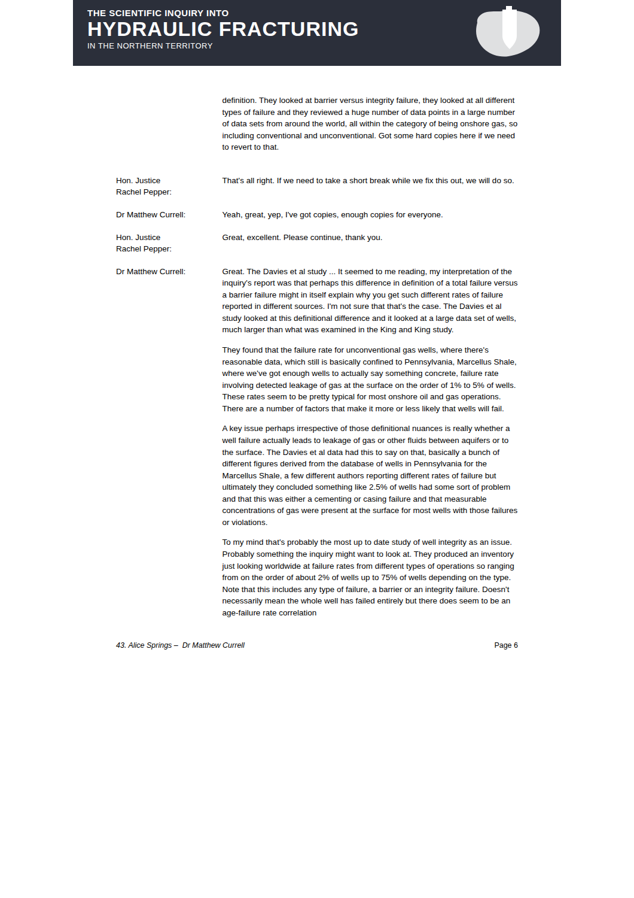The Scientific Inquiry into
Hydraulic Fracturing
in the Northern Territory
| | definition. They looked at barrier versus integrity failure, they looked at all different types of failure and they reviewed a huge number of data points in a large number of data sets from around the world, all within the category of being onshore gas, so including conventional and unconventional. Got some hard copies here if we need to revert to that. |
| Hon. Justice Rachel Pepper: | That's all right. If we need to take a short break while we fix this out, we will do so. |
| Dr Matthew Currell: | Yeah, great, yep, I've got copies, enough copies for everyone. |
| Hon. Justice Rachel Pepper: | Great, excellent. Please continue, thank you. |
| Dr Matthew Currell: | Great. The Davies et al study ... It seemed to me reading, my interpretation of the inquiry's report was that perhaps this difference in definition of a total failure versus a barrier failure might in itself explain why you get such different rates of failure reported in different sources. I'm not sure that that's the case. The Davies et al study looked at this definitional difference and it looked at a large data set of wells, much larger than what was examined in the King and King study. They found that the failure rate for unconventional gas wells, where there's reasonable data, which still is basically confined to Pennsylvania, Marcellus Shale, where we've got enough wells to actually say something concrete, failure rate involving detected leakage of gas at the surface on the order of 1% to 5% of wells. These rates seem to be pretty typical for most onshore oil and gas operations. There are a number of factors that make it more or less likely that wells will fail. A key issue perhaps irrespective of those definitional nuances is really whether a well failure actually leads to leakage of gas or other fluids between aquifers or to the surface. The Davies et al data had this to say on that, basically a bunch of different figures derived from the database of wells in Pennsylvania for the Marcellus Shale, a few different authors reporting different rates of failure but ultimately they concluded something like 2.5% of wells had some sort of problem and that this was either a cementing or casing failure and that measurable concentrations of gas were present at the surface for most wells with those failures or violations. To my mind that's probably the most up to date study of well integrity as an issue. Probably something the inquiry might want to look at. They produced an inventory just looking worldwide at failure rates from different types of operations so ranging from on the order of about 2% of wells up to 75% of wells depending on the type. Note that this includes any type of failure, a barrier or an integrity failure. Doesn't necessarily mean the whole well has failed entirely but there does seem to be an age-failure rate correlation |
43. Alice Springs – Dr Matthew Currell
Page 6